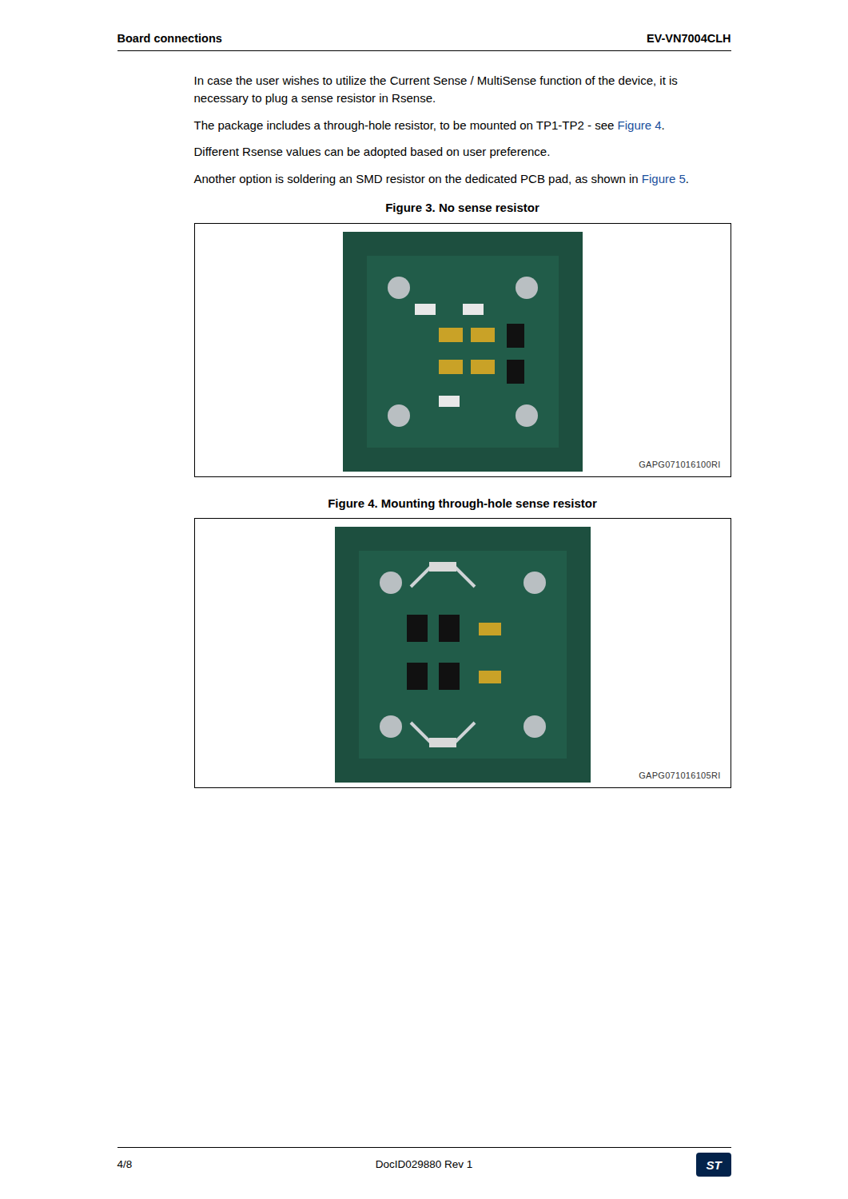Board connections
EV-VN7004CLH
In case the user wishes to utilize the Current Sense / MultiSense function of the device, it is necessary to plug a sense resistor in Rsense.
The package includes a through-hole resistor, to be mounted on TP1-TP2 - see Figure 4.
Different Rsense values can be adopted based on user preference.
Another option is soldering an SMD resistor on the dedicated PCB pad, as shown in Figure 5.
Figure 3. No sense resistor
GAPG071016100RI
Figure 4. Mounting through-hole sense resistor
GAPG071016105RI
4/8
DocID029880 Rev 1
ST